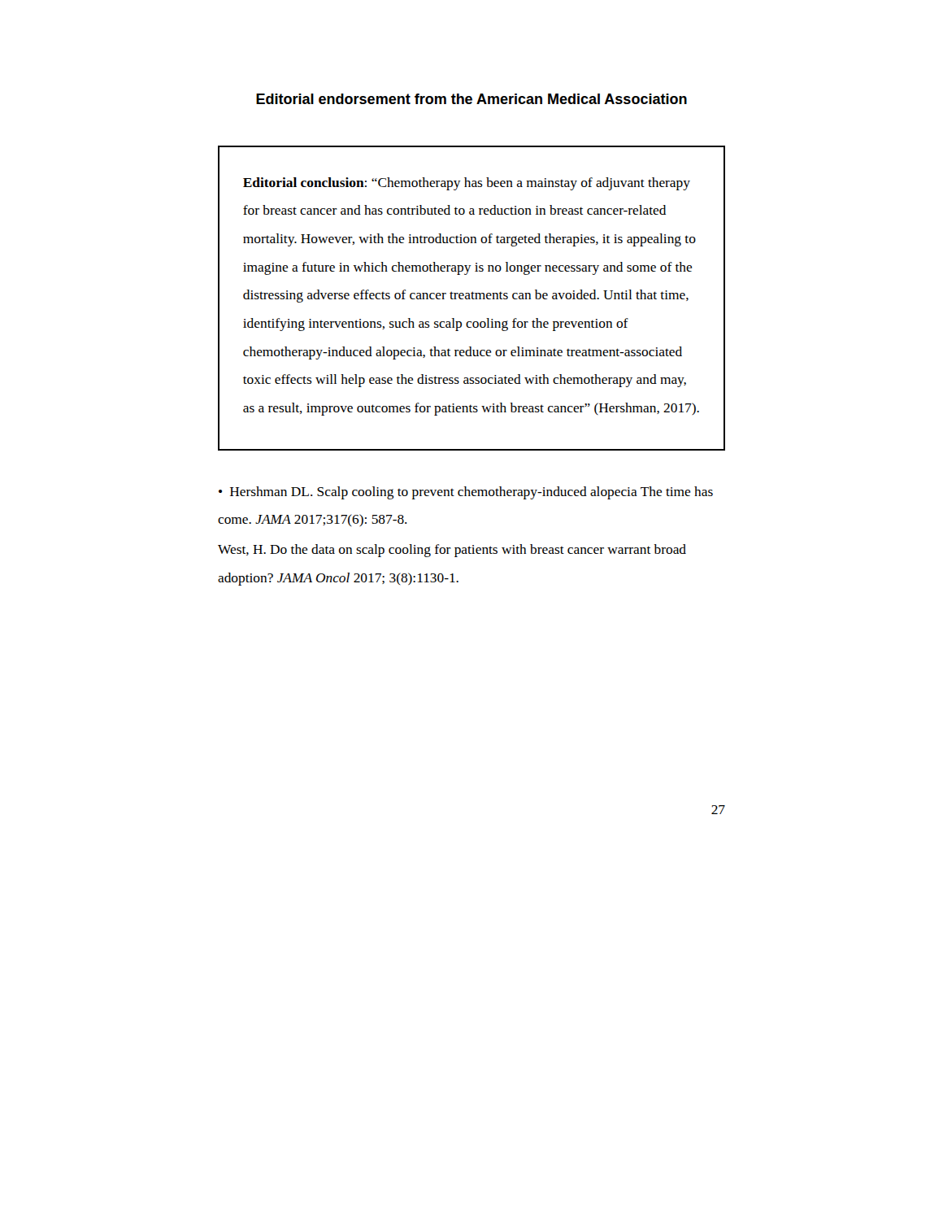Editorial endorsement from the American Medical Association
Editorial conclusion: “Chemotherapy has been a mainstay of adjuvant therapy for breast cancer and has contributed to a reduction in breast cancer-related mortality. However, with the introduction of targeted therapies, it is appealing to imagine a future in which chemotherapy is no longer necessary and some of the distressing adverse effects of cancer treatments can be avoided. Until that time, identifying interventions, such as scalp cooling for the prevention of chemotherapy-induced alopecia, that reduce or eliminate treatment-associated toxic effects will help ease the distress associated with chemotherapy and may, as a result, improve outcomes for patients with breast cancer” (Hershman, 2017).
• Hershman DL. Scalp cooling to prevent chemotherapy-induced alopecia The time has come. JAMA 2017;317(6): 587-8.
West, H. Do the data on scalp cooling for patients with breast cancer warrant broad adoption? JAMA Oncol 2017; 3(8):1130-1.
27